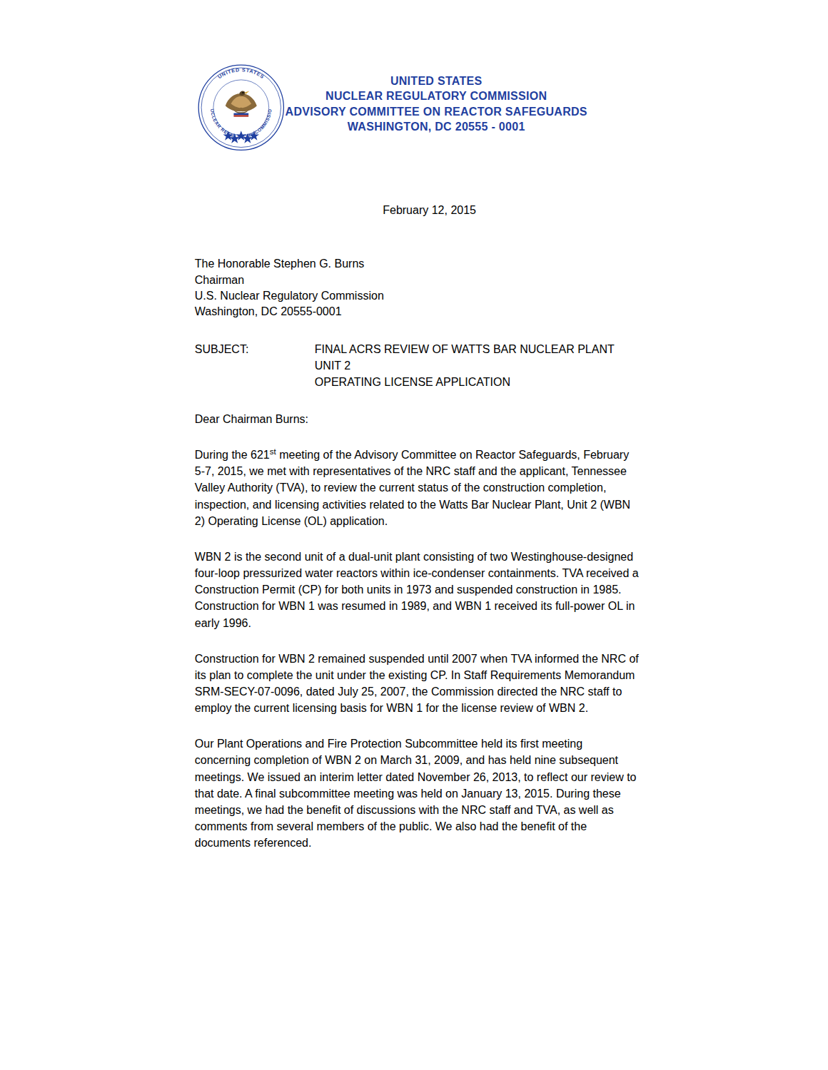UNITED STATES NUCLEAR REGULATORY COMMISSION
UNITED STATES
NUCLEAR REGULATORY COMMISSION
ADVISORY COMMITTEE ON REACTOR SAFEGUARDS
WASHINGTON, DC 20555 - 0001
February 12, 2015
The Honorable Stephen G. Burns
Chairman
U.S. Nuclear Regulatory Commission
Washington, DC 20555-0001
| SUBJECT: | FINAL ACRS REVIEW OF WATTS BAR NUCLEAR PLANT UNIT 2 OPERATING LICENSE APPLICATION |
Dear Chairman Burns:
During the 621st meeting of the Advisory Committee on Reactor Safeguards, February 5-7, 2015, we met with representatives of the NRC staff and the applicant, Tennessee Valley Authority (TVA), to review the current status of the construction completion, inspection, and licensing activities related to the Watts Bar Nuclear Plant, Unit 2 (WBN 2) Operating License (OL) application.
WBN 2 is the second unit of a dual-unit plant consisting of two Westinghouse-designed four-loop pressurized water reactors within ice-condenser containments. TVA received a Construction Permit (CP) for both units in 1973 and suspended construction in 1985. Construction for WBN 1 was resumed in 1989, and WBN 1 received its full-power OL in early 1996.
Construction for WBN 2 remained suspended until 2007 when TVA informed the NRC of its plan to complete the unit under the existing CP. In Staff Requirements Memorandum SRM-SECY-07-0096, dated July 25, 2007, the Commission directed the NRC staff to employ the current licensing basis for WBN 1 for the license review of WBN 2.
Our Plant Operations and Fire Protection Subcommittee held its first meeting concerning completion of WBN 2 on March 31, 2009, and has held nine subsequent meetings. We issued an interim letter dated November 26, 2013, to reflect our review to that date. A final subcommittee meeting was held on January 13, 2015. During these meetings, we had the benefit of discussions with the NRC staff and TVA, as well as comments from several members of the public. We also had the benefit of the documents referenced.